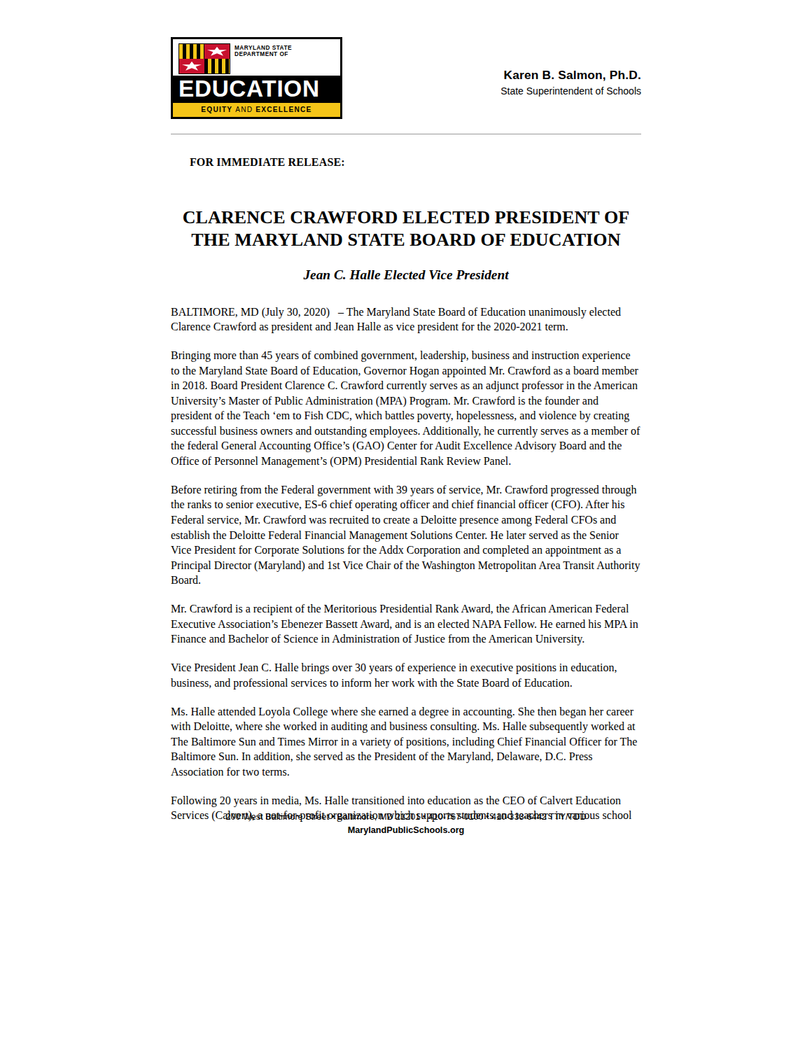MARYLAND STATE DEPARTMENT OF
EDUCATION
EQUITY AND EXCELLENCE
Karen B. Salmon, Ph.D.
State Superintendent of Schools
FOR IMMEDIATE RELEASE:
CLARENCE CRAWFORD ELECTED PRESIDENT OF THE MARYLAND STATE BOARD OF EDUCATION
Jean C. Halle Elected Vice President
BALTIMORE, MD (July 30, 2020) – The Maryland State Board of Education unanimously elected Clarence Crawford as president and Jean Halle as vice president for the 2020-2021 term.
Bringing more than 45 years of combined government, leadership, business and instruction experience to the Maryland State Board of Education, Governor Hogan appointed Mr. Crawford as a board member in 2018. Board President Clarence C. Crawford currently serves as an adjunct professor in the American University’s Master of Public Administration (MPA) Program. Mr. Crawford is the founder and president of the Teach ‘em to Fish CDC, which battles poverty, hopelessness, and violence by creating successful business owners and outstanding employees. Additionally, he currently serves as a member of the federal General Accounting Office’s (GAO) Center for Audit Excellence Advisory Board and the Office of Personnel Management’s (OPM) Presidential Rank Review Panel.
Before retiring from the Federal government with 39 years of service, Mr. Crawford progressed through the ranks to senior executive, ES-6 chief operating officer and chief financial officer (CFO). After his Federal service, Mr. Crawford was recruited to create a Deloitte presence among Federal CFOs and establish the Deloitte Federal Financial Management Solutions Center. He later served as the Senior Vice President for Corporate Solutions for the Addx Corporation and completed an appointment as a Principal Director (Maryland) and 1st Vice Chair of the Washington Metropolitan Area Transit Authority Board.
Mr. Crawford is a recipient of the Meritorious Presidential Rank Award, the African American Federal Executive Association’s Ebenezer Bassett Award, and is an elected NAPA Fellow. He earned his MPA in Finance and Bachelor of Science in Administration of Justice from the American University.
Vice President Jean C. Halle brings over 30 years of experience in executive positions in education, business, and professional services to inform her work with the State Board of Education.
Ms. Halle attended Loyola College where she earned a degree in accounting. She then began her career with Deloitte, where she worked in auditing and business consulting. Ms. Halle subsequently worked at The Baltimore Sun and Times Mirror in a variety of positions, including Chief Financial Officer for The Baltimore Sun. In addition, she served as the President of the Maryland, Delaware, D.C. Press Association for two terms.
Following 20 years in media, Ms. Halle transitioned into education as the CEO of Calvert Education Services (Calvert), a not-for-profit organization which supports students and teachers in various school
200 West Baltimore Street • Baltimore, MD 21201 • 410-767-0100 • 410-333-6442 TTY/TDD
MarylandPublicSchools.org